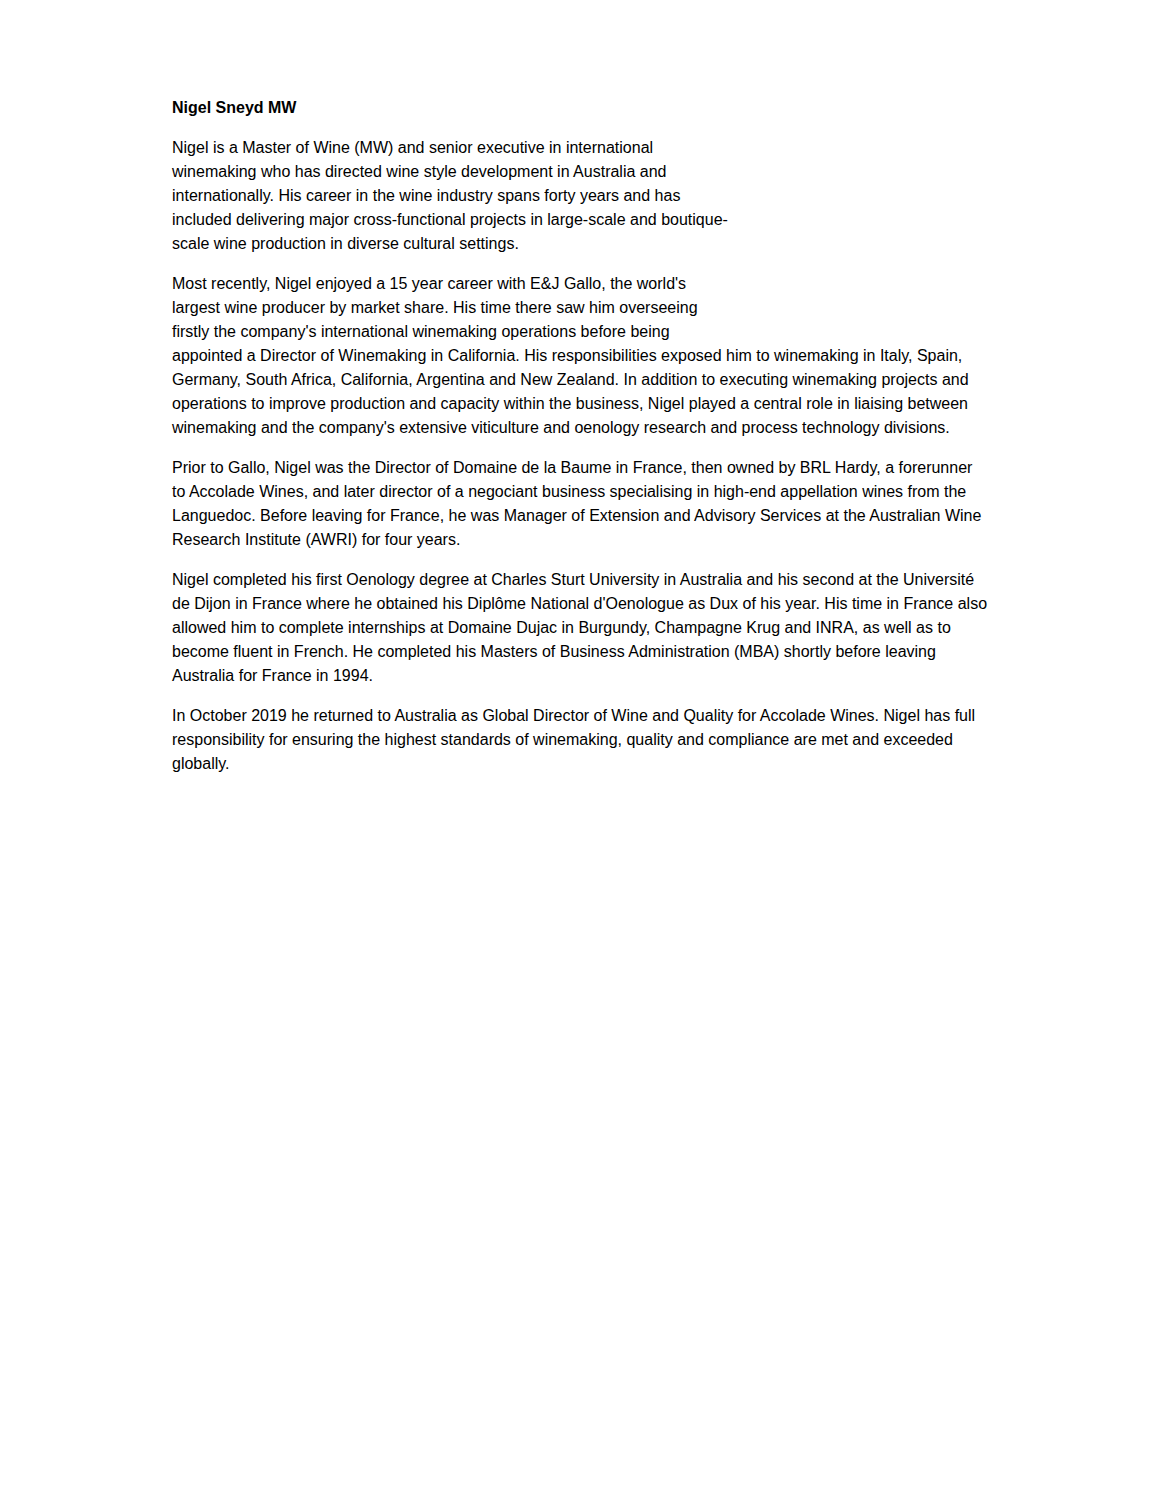Nigel Sneyd MW
Nigel is a Master of Wine (MW) and senior executive in international winemaking who has directed wine style development in Australia and internationally. His career in the wine industry spans forty years and has included delivering major cross-functional projects in large-scale and boutique-scale wine production in diverse cultural settings.
Most recently, Nigel enjoyed a 15 year career with E&J Gallo, the world's largest wine producer by market share. His time there saw him overseeing firstly the company's international winemaking operations before being appointed a Director of Winemaking in California. His responsibilities exposed him to winemaking in Italy, Spain, Germany, South Africa, California, Argentina and New Zealand. In addition to executing winemaking projects and operations to improve production and capacity within the business, Nigel played a central role in liaising between winemaking and the company's extensive viticulture and oenology research and process technology divisions.
Prior to Gallo, Nigel was the Director of Domaine de la Baume in France, then owned by BRL Hardy, a forerunner to Accolade Wines, and later director of a negociant business specialising in high-end appellation wines from the Languedoc. Before leaving for France, he was Manager of Extension and Advisory Services at the Australian Wine Research Institute (AWRI) for four years.
Nigel completed his first Oenology degree at Charles Sturt University in Australia and his second at the Université de Dijon in France where he obtained his Diplôme National d'Oenologue as Dux of his year. His time in France also allowed him to complete internships at Domaine Dujac in Burgundy, Champagne Krug and INRA, as well as to become fluent in French. He completed his Masters of Business Administration (MBA) shortly before leaving Australia for France in 1994.
In October 2019 he returned to Australia as Global Director of Wine and Quality for Accolade Wines. Nigel has full responsibility for ensuring the highest standards of winemaking, quality and compliance are met and exceeded globally.